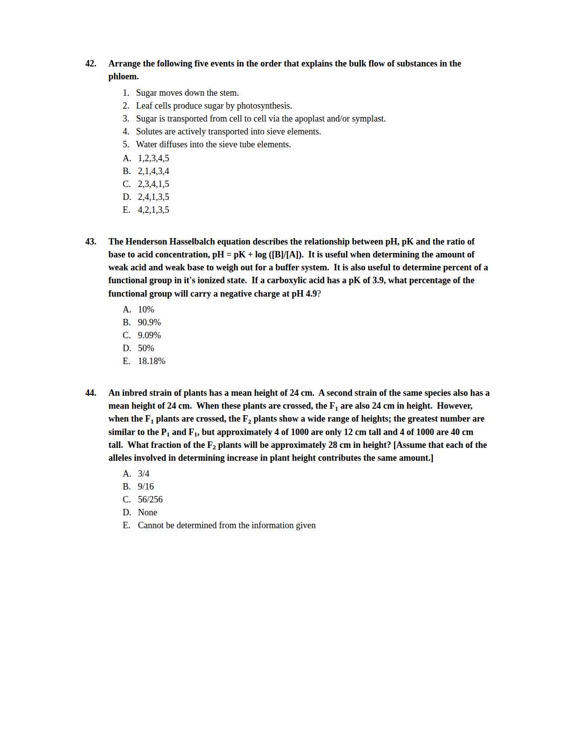42.
Arrange the following five events in the order that explains the bulk flow of substances in the phloem.
1. Sugar moves down the stem.
2. Leaf cells produce sugar by photosynthesis.
3. Sugar is transported from cell to cell via the apoplast and/or symplast.
4. Solutes are actively transported into sieve elements.
5. Water diffuses into the sieve tube elements.
A. 1,2,3,4,5
B. 2,1,4,3,4
C. 2,3,4,1,5
D. 2,4,1,3,5
E. 4,2,1,3,5
43.
The Henderson Hasselbalch equation describes the relationship between pH, pK and the ratio of base to acid concentration, pH = pK + log ([B]/[A]). It is useful when determining the amount of weak acid and weak base to weigh out for a buffer system. It is also useful to determine percent of a functional group in it's ionized state. If a carboxylic acid has a pK of 3.9, what percentage of the functional group will carry a negative charge at pH 4.9?
A. 10%
B. 90.9%
C. 9.09%
D. 50%
E. 18.18%
44.
An inbred strain of plants has a mean height of 24 cm. A second strain of the same species also has a mean height of 24 cm. When these plants are crossed, the F1 are also 24 cm in height. However, when the F1 plants are crossed, the F2 plants show a wide range of heights; the greatest number are similar to the P1 and F1, but approximately 4 of 1000 are only 12 cm tall and 4 of 1000 are 40 cm tall. What fraction of the F2 plants will be approximately 28 cm in height? [Assume that each of the alleles involved in determining increase in plant height contributes the same amount.]
A. 3/4
B. 9/16
C. 56/256
D. None
E. Cannot be determined from the information given